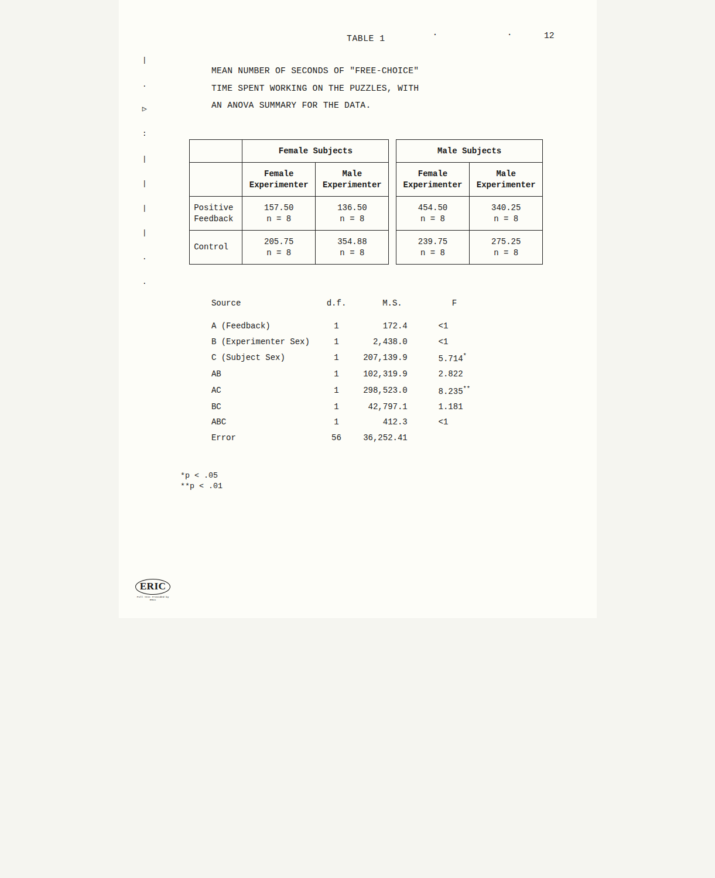. .
12
|
.
▷
:
|
|
|
|
.
.
TABLE 1
MEAN NUMBER OF SECONDS OF "FREE-CHOICE"
TIME SPENT WORKING ON THE PUZZLES, WITH
AN ANOVA SUMMARY FOR THE DATA.
| | Female Subjects | | Male Subjects |
| | Female Experimenter | Male Experimenter | | Female Experimenter | Male Experimenter |
| Positive Feedback | 157.50 n = 8 | 136.50 n = 8 | | 454.50 n = 8 | 340.25 n = 8 |
| Control | 205.75 n = 8 | 354.88 n = 8 | | 239.75 n = 8 | 275.25 n = 8 |
| Source | d.f. | M.S. | F |
| --- | --- | --- | --- |
| A (Feedback) | 1 | 172.4 | <1 |
| B (Experimenter Sex) | 1 | 2,438.0 | <1 |
| C (Subject Sex) | 1 | 207,139.9 | 5.714 * |
| AB | 1 | 102,319.9 | 2.822 |
| AC | 1 | 298,523.0 | 8.235 ** |
| BC | 1 | 42,797.1 | 1.181 |
| ABC | 1 | 412.3 | <1 |
| Error | 56 | 36,252.41 | |
*p < .05
**p < .01
ERIC
Full Text Provided by ERIC